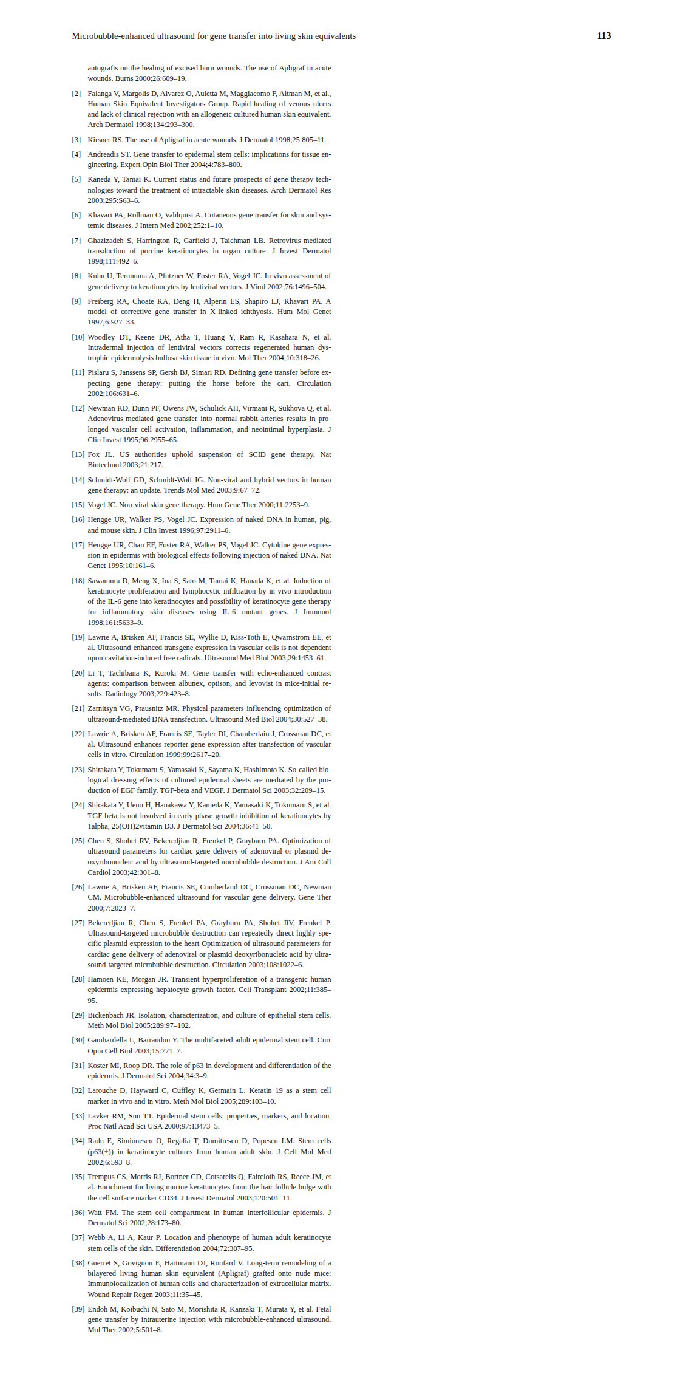Microbubble-enhanced ultrasound for gene transfer into living skin equivalents
113
autografts on the healing of excised burn wounds. The use of Apligraf in acute wounds. Burns 2000;26:609–19.
[2] Falanga V, Margolis D, Alvarez O, Auletta M, Maggiacomo F, Altman M, et al., Human Skin Equivalent Investigators Group. Rapid healing of venous ulcers and lack of clinical rejection with an allogeneic cultured human skin equivalent. Arch Dermatol 1998;134:293–300.
[3] Kirsner RS. The use of Apligraf in acute wounds. J Dermatol 1998;25:805–11.
[4] Andreadis ST. Gene transfer to epidermal stem cells: implications for tissue engineering. Expert Opin Biol Ther 2004;4:783–800.
[5] Kaneda Y, Tamai K. Current status and future prospects of gene therapy technologies toward the treatment of intractable skin diseases. Arch Dermatol Res 2003;295:S63–6.
[6] Khavari PA, Rollman O, Vahlquist A. Cutaneous gene transfer for skin and systemic diseases. J Intern Med 2002;252:1–10.
[7] Ghazizadeh S, Harrington R, Garfield J, Taichman LB. Retrovirus-mediated transduction of porcine keratinocytes in organ culture. J Invest Dermatol 1998;111:492–6.
[8] Kuhn U, Terunuma A, Pfutzner W, Foster RA, Vogel JC. In vivo assessment of gene delivery to keratinocytes by lentiviral vectors. J Virol 2002;76:1496–504.
[9] Freiberg RA, Choate KA, Deng H, Alperin ES, Shapiro LJ, Khavari PA. A model of corrective gene transfer in X-linked ichthyosis. Hum Mol Genet 1997;6:927–33.
[10] Woodley DT, Keene DR, Atha T, Huang Y, Ram R, Kasahara N, et al. Intradermal injection of lentiviral vectors corrects regenerated human dystrophic epidermolysis bullosa skin tissue in vivo. Mol Ther 2004;10:318–26.
[11] Pislaru S, Janssens SP, Gersh BJ, Simari RD. Defining gene transfer before expecting gene therapy: putting the horse before the cart. Circulation 2002;106:631–6.
[12] Newman KD, Dunn PF, Owens JW, Schulick AH, Virmani R, Sukhova Q, et al. Adenovirus-mediated gene transfer into normal rabbit arteries results in prolonged vascular cell activation, inflammation, and neointimal hyperplasia. J Clin Invest 1995;96:2955–65.
[13] Fox JL. US authorities uphold suspension of SCID gene therapy. Nat Biotechnol 2003;21:217.
[14] Schmidt-Wolf GD, Schmidt-Wolf IG. Non-viral and hybrid vectors in human gene therapy: an update. Trends Mol Med 2003;9:67–72.
[15] Vogel JC. Non-viral skin gene therapy. Hum Gene Ther 2000;11:2253–9.
[16] Hengge UR, Walker PS, Vogel JC. Expression of naked DNA in human, pig, and mouse skin. J Clin Invest 1996;97:2911–6.
[17] Hengge UR, Chan EF, Foster RA, Walker PS, Vogel JC. Cytokine gene expression in epidermis with biological effects following injection of naked DNA. Nat Genet 1995;10:161–6.
[18] Sawamura D, Meng X, Ina S, Sato M, Tamai K, Hanada K, et al. Induction of keratinocyte proliferation and lymphocytic infiltration by in vivo introduction of the IL-6 gene into keratinocytes and possibility of keratinocyte gene therapy for inflammatory skin diseases using IL-6 mutant genes. J Immunol 1998;161:5633–9.
[19] Lawrie A, Brisken AF, Francis SE, Wyllie D, Kiss-Toth E, Qwarnstrom EE, et al. Ultrasound-enhanced transgene expression in vascular cells is not dependent upon cavitation-induced free radicals. Ultrasound Med Biol 2003;29:1453–61.
[20] Li T, Tachibana K, Kuroki M. Gene transfer with echo-enhanced contrast agents: comparison between albunex, optison, and levovist in mice-initial results. Radiology 2003;229:423–8.
[21] Zarnitsyn VG, Prausnitz MR. Physical parameters influencing optimization of ultrasound-mediated DNA transfection. Ultrasound Med Biol 2004;30:527–38.
[22] Lawrie A, Brisken AF, Francis SE, Tayler DI, Chamberlain J, Crossman DC, et al. Ultrasound enhances reporter gene expression after transfection of vascular cells in vitro. Circulation 1999;99:2617–20.
[23] Shirakata Y, Tokumaru S, Yamasaki K, Sayama K, Hashimoto K. So-called biological dressing effects of cultured epidermal sheets are mediated by the production of EGF family. TGF-beta and VEGF. J Dermatol Sci 2003;32:209–15.
[24] Shirakata Y, Ueno H, Hanakawa Y, Kameda K, Yamasaki K, Tokumaru S, et al. TGF-beta is not involved in early phase growth inhibition of keratinocytes by 1alpha, 25(OH)2vitamin D3. J Dermatol Sci 2004;36:41–50.
[25] Chen S, Shohet RV, Bekeredjian R, Frenkel P, Grayburn PA. Optimization of ultrasound parameters for cardiac gene delivery of adenoviral or plasmid deoxyribonucleic acid by ultrasound-targeted microbubble destruction. J Am Coll Cardiol 2003;42:301–8.
[26] Lawrie A, Brisken AF, Francis SE, Cumberland DC, Crossman DC, Newman CM. Microbubble-enhanced ultrasound for vascular gene delivery. Gene Ther 2000;7:2023–7.
[27] Bekeredjian R, Chen S, Frenkel PA, Grayburn PA, Shohet RV, Frenkel P. Ultrasound-targeted microbubble destruction can repeatedly direct highly specific plasmid expression to the heart Optimization of ultrasound parameters for cardiac gene delivery of adenoviral or plasmid deoxyribonucleic acid by ultrasound-targeted microbubble destruction. Circulation 2003;108:1022–6.
[28] Hamoen KE, Morgan JR. Transient hyperproliferation of a transgenic human epidermis expressing hepatocyte growth factor. Cell Transplant 2002;11:385–95.
[29] Bickenbach JR. Isolation, characterization, and culture of epithelial stem cells. Meth Mol Biol 2005;289:97–102.
[30] Gambardella L, Barrandon Y. The multifaceted adult epidermal stem cell. Curr Opin Cell Biol 2003;15:771–7.
[31] Koster MI, Roop DR. The role of p63 in development and differentiation of the epidermis. J Dermatol Sci 2004;34:3–9.
[32] Larouche D, Hayward C, Cuffley K, Germain L. Keratin 19 as a stem cell marker in vivo and in vitro. Meth Mol Biol 2005;289:103–10.
[33] Lavker RM, Sun TT. Epidermal stem cells: properties, markers, and location. Proc Natl Acad Sci USA 2000;97:13473–5.
[34] Radu E, Simionescu O, Regalia T, Dumitrescu D, Popescu LM. Stem cells (p63(+)) in keratinocyte cultures from human adult skin. J Cell Mol Med 2002;6:593–8.
[35] Trempus CS, Morris RJ, Bortner CD, Cotsarelis Q, Faircloth RS, Reece JM, et al. Enrichment for living murine keratinocytes from the hair follicle bulge with the cell surface marker CD34. J Invest Dermatol 2003;120:501–11.
[36] Watt FM. The stem cell compartment in human interfollicular epidermis. J Dermatol Sci 2002;28:173–80.
[37] Webb A, Li A, Kaur P. Location and phenotype of human adult keratinocyte stem cells of the skin. Differentiation 2004;72:387–95.
[38] Guerret S, Govignon E, Hartmann DJ, Ronfard V. Long-term remodeling of a bilayered living human skin equivalent (Apligraf) grafted onto nude mice: Immunolocalization of human cells and characterization of extracellular matrix. Wound Repair Regen 2003;11:35–45.
[39] Endoh M, Koibuchi N, Sato M, Morishita R, Kanzaki T, Murata Y, et al. Fetal gene transfer by intrauterine injection with microbubble-enhanced ultrasound. Mol Ther 2002;5:501–8.